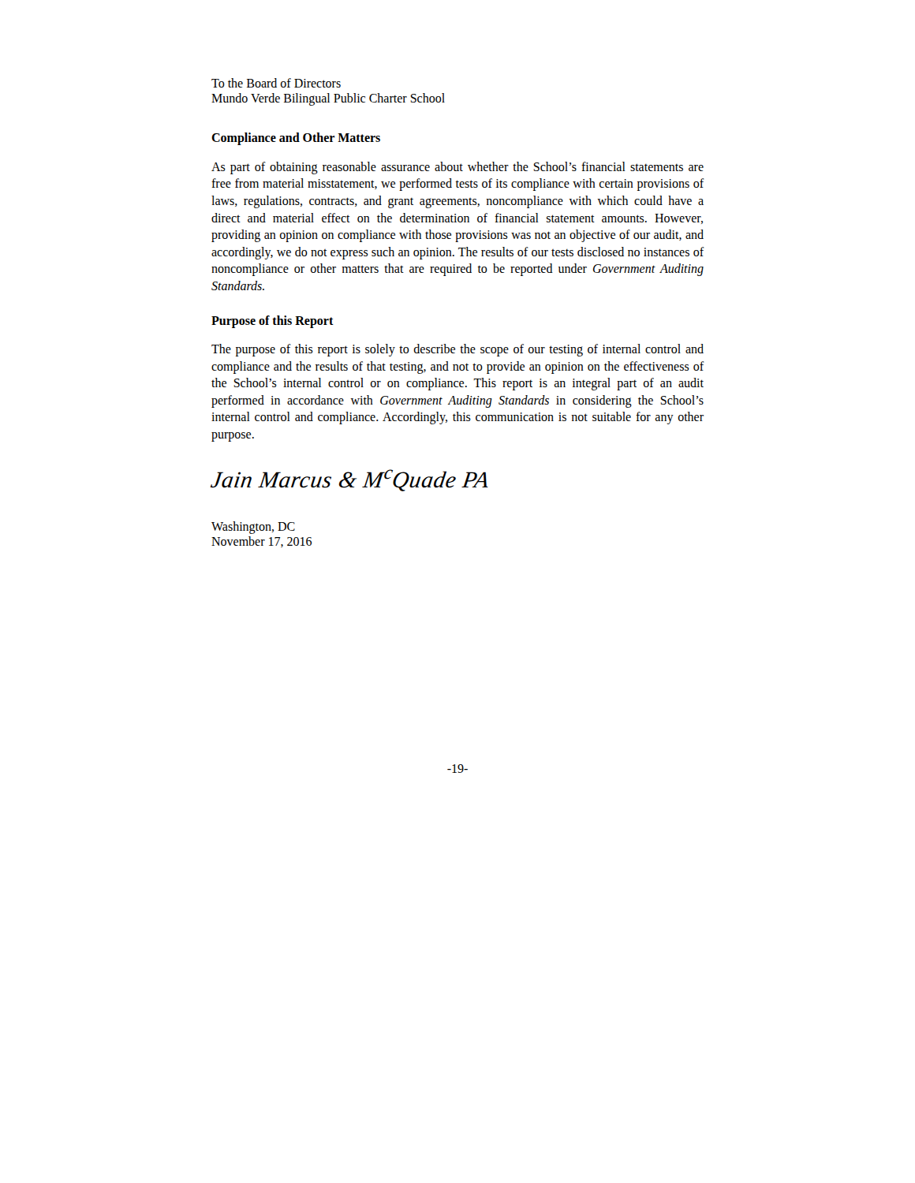To the Board of Directors
Mundo Verde Bilingual Public Charter School
Compliance and Other Matters
As part of obtaining reasonable assurance about whether the School’s financial statements are free from material misstatement, we performed tests of its compliance with certain provisions of laws, regulations, contracts, and grant agreements, noncompliance with which could have a direct and material effect on the determination of financial statement amounts. However, providing an opinion on compliance with those provisions was not an objective of our audit, and accordingly, we do not express such an opinion. The results of our tests disclosed no instances of noncompliance or other matters that are required to be reported under Government Auditing Standards.
Purpose of this Report
The purpose of this report is solely to describe the scope of our testing of internal control and compliance and the results of that testing, and not to provide an opinion on the effectiveness of the School’s internal control or on compliance. This report is an integral part of an audit performed in accordance with Government Auditing Standards in considering the School’s internal control and compliance. Accordingly, this communication is not suitable for any other purpose.
Jain Marcus & McQuade PA
Washington, DC
November 17, 2016
-19-